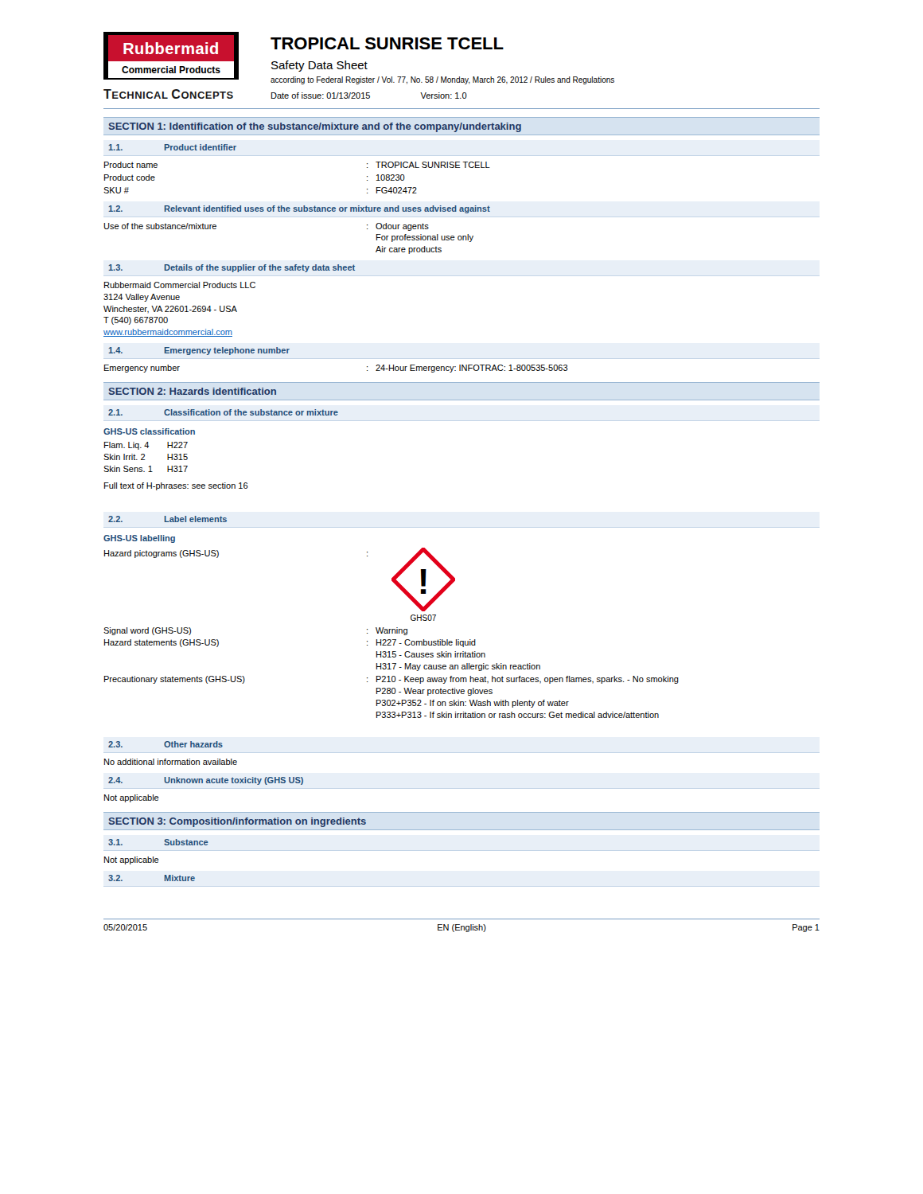Rubbermaid
Commercial Products
TECHNICAL CONCEPTS
TROPICAL SUNRISE TCELL
Safety Data Sheet
according to Federal Register / Vol. 77, No. 58 / Monday, March 26, 2012 / Rules and Regulations
Date of issue: 01/13/2015 Version: 1.0
SECTION 1: Identification of the substance/mixture and of the company/undertaking
1.1. Product identifier
Product name
:
TROPICAL SUNRISE TCELL
Product code
:
108230
SKU #
:
FG402472
1.2. Relevant identified uses of the substance or mixture and uses advised against
Use of the substance/mixture
:
Odour agents
For professional use only
Air care products
1.3. Details of the supplier of the safety data sheet
Rubbermaid Commercial Products LLC
3124 Valley Avenue
Winchester, VA 22601-2694 - USA
T (540) 6678700
www.rubbermaidcommercial.com
1.4. Emergency telephone number
Emergency number
:
24-Hour Emergency: INFOTRAC: 1-800535-5063
SECTION 2: Hazards identification
2.1. Classification of the substance or mixture
GHS-US classification
| Flam. Liq. 4 | H227 |
| Skin Irrit. 2 | H315 |
| Skin Sens. 1 | H317 |
Full text of H-phrases: see section 16
2.2. Label elements
GHS-US labelling
Hazard pictograms (GHS-US)
:
!
GHS07
Signal word (GHS-US)
:
Warning
Hazard statements (GHS-US)
:
H227 - Combustible liquid
H315 - Causes skin irritation
H317 - May cause an allergic skin reaction
Precautionary statements (GHS-US)
:
P210 - Keep away from heat, hot surfaces, open flames, sparks. - No smoking
P280 - Wear protective gloves
P302+P352 - If on skin: Wash with plenty of water
P333+P313 - If skin irritation or rash occurs: Get medical advice/attention
2.3. Other hazards
No additional information available
2.4. Unknown acute toxicity (GHS US)
Not applicable
SECTION 3: Composition/information on ingredients
3.1. Substance
Not applicable
3.2. Mixture
05/20/2015
EN (English)
Page 1